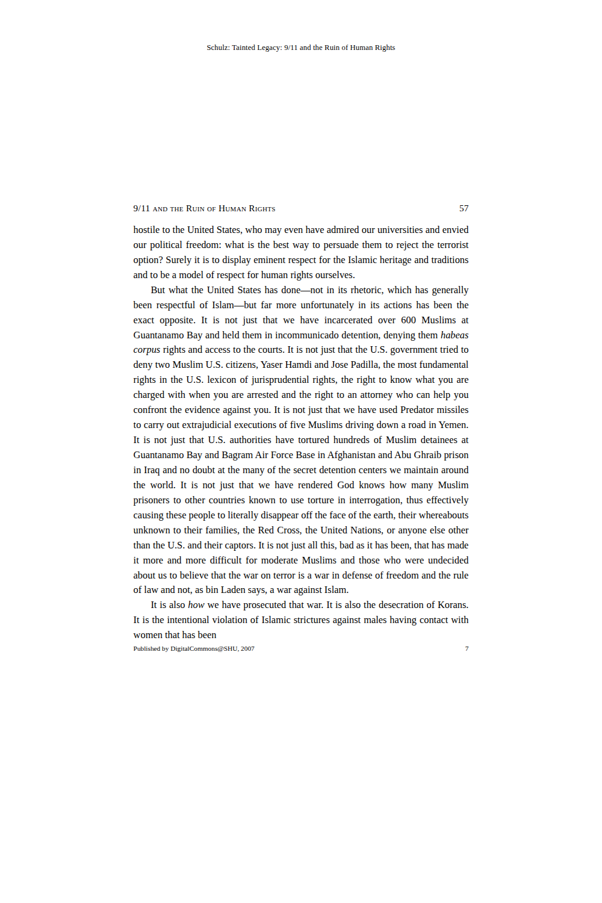Schulz: Tainted Legacy: 9/11 and the Ruin of Human Rights
9/11 and the Ruin of Human Rights 57
hostile to the United States, who may even have admired our universities and envied our political freedom: what is the best way to persuade them to reject the terrorist option? Surely it is to display eminent respect for the Islamic heritage and traditions and to be a model of respect for human rights ourselves.
But what the United States has done—not in its rhetoric, which has generally been respectful of Islam—but far more unfortunately in its actions has been the exact opposite. It is not just that we have incarcerated over 600 Muslims at Guantanamo Bay and held them in incommunicado detention, denying them habeas corpus rights and access to the courts. It is not just that the U.S. government tried to deny two Muslim U.S. citizens, Yaser Hamdi and Jose Padilla, the most fundamental rights in the U.S. lexicon of jurisprudential rights, the right to know what you are charged with when you are arrested and the right to an attorney who can help you confront the evidence against you. It is not just that we have used Predator missiles to carry out extrajudicial executions of five Muslims driving down a road in Yemen. It is not just that U.S. authorities have tortured hundreds of Muslim detainees at Guantanamo Bay and Bagram Air Force Base in Afghanistan and Abu Ghraib prison in Iraq and no doubt at the many of the secret detention centers we maintain around the world. It is not just that we have rendered God knows how many Muslim prisoners to other countries known to use torture in interrogation, thus effectively causing these people to literally disappear off the face of the earth, their whereabouts unknown to their families, the Red Cross, the United Nations, or anyone else other than the U.S. and their captors. It is not just all this, bad as it has been, that has made it more and more difficult for moderate Muslims and those who were undecided about us to believe that the war on terror is a war in defense of freedom and the rule of law and not, as bin Laden says, a war against Islam.
It is also how we have prosecuted that war. It is also the desecration of Korans. It is the intentional violation of Islamic strictures against males having contact with women that has been
Published by DigitalCommons@SHU, 2007 7